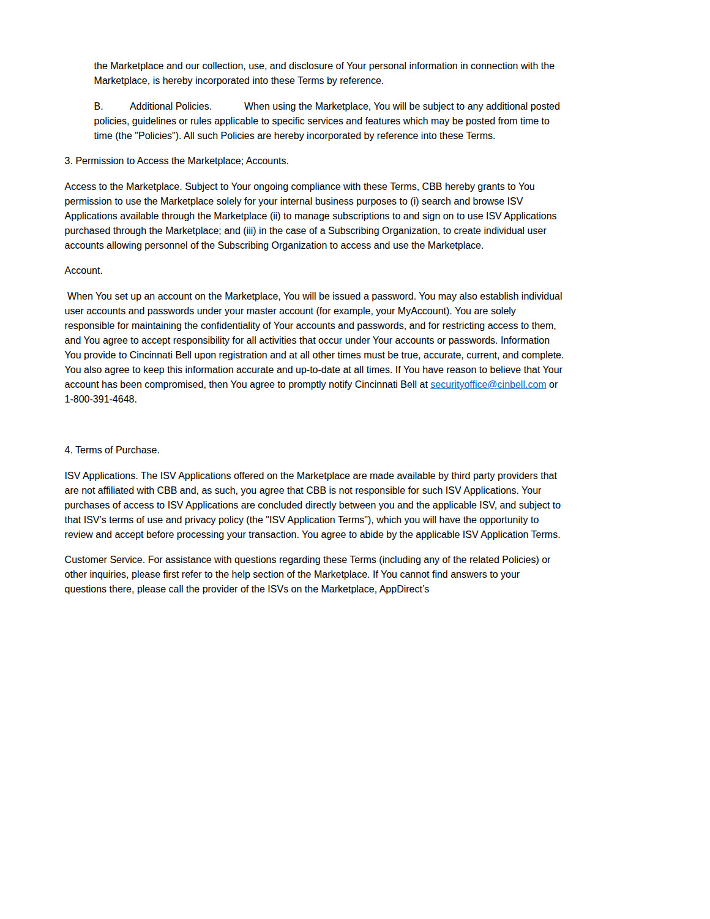the Marketplace and our collection, use, and disclosure of Your personal information in connection with the Marketplace, is hereby incorporated into these Terms by reference.
B. Additional Policies. When using the Marketplace, You will be subject to any additional posted policies, guidelines or rules applicable to specific services and features which may be posted from time to time (the "Policies"). All such Policies are hereby incorporated by reference into these Terms.
3. Permission to Access the Marketplace; Accounts.
Access to the Marketplace. Subject to Your ongoing compliance with these Terms, CBB hereby grants to You permission to use the Marketplace solely for your internal business purposes to (i) search and browse ISV Applications available through the Marketplace (ii) to manage subscriptions to and sign on to use ISV Applications purchased through the Marketplace; and (iii) in the case of a Subscribing Organization, to create individual user accounts allowing personnel of the Subscribing Organization to access and use the Marketplace.
Account.
When You set up an account on the Marketplace, You will be issued a password. You may also establish individual user accounts and passwords under your master account (for example, your MyAccount). You are solely responsible for maintaining the confidentiality of Your accounts and passwords, and for restricting access to them, and You agree to accept responsibility for all activities that occur under Your accounts or passwords. Information You provide to Cincinnati Bell upon registration and at all other times must be true, accurate, current, and complete. You also agree to keep this information accurate and up-to-date at all times. If You have reason to believe that Your account has been compromised, then You agree to promptly notify Cincinnati Bell at securityoffice@cinbell.com or 1-800-391-4648.
4. Terms of Purchase.
ISV Applications. The ISV Applications offered on the Marketplace are made available by third party providers that are not affiliated with CBB and, as such, you agree that CBB is not responsible for such ISV Applications. Your purchases of access to ISV Applications are concluded directly between you and the applicable ISV, and subject to that ISV’s terms of use and privacy policy (the "ISV Application Terms"), which you will have the opportunity to review and accept before processing your transaction. You agree to abide by the applicable ISV Application Terms.
Customer Service. For assistance with questions regarding these Terms (including any of the related Policies) or other inquiries, please first refer to the help section of the Marketplace. If You cannot find answers to your questions there, please call the provider of the ISVs on the Marketplace, AppDirect’s